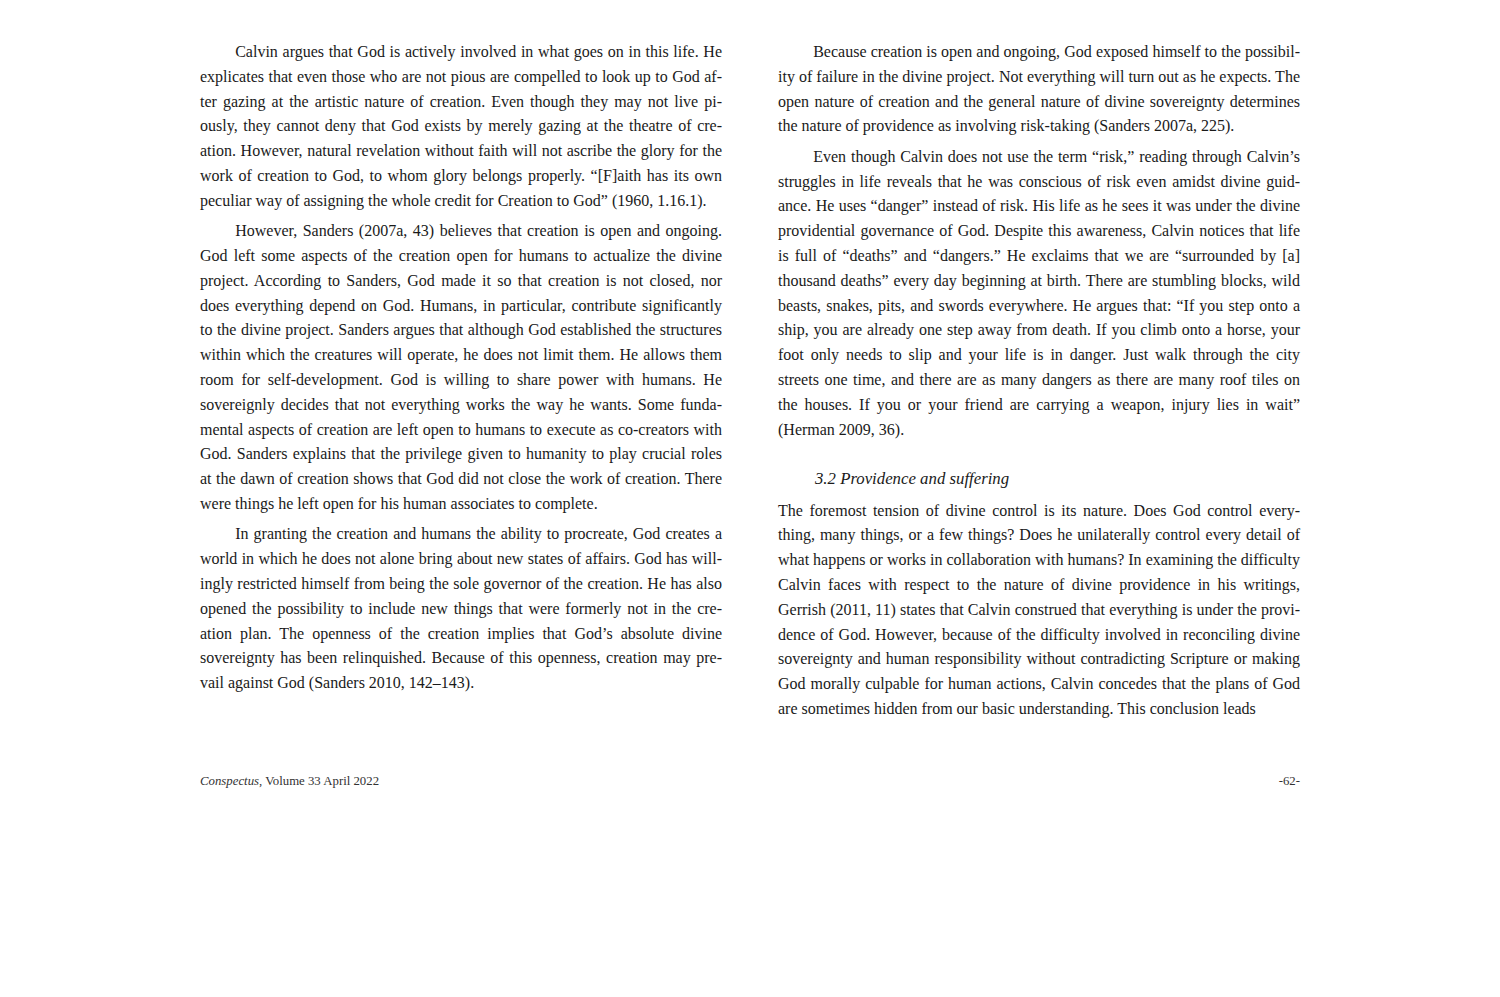Calvin argues that God is actively involved in what goes on in this life. He explicates that even those who are not pious are compelled to look up to God after gazing at the artistic nature of creation. Even though they may not live piously, they cannot deny that God exists by merely gazing at the theatre of creation. However, natural revelation without faith will not ascribe the glory for the work of creation to God, to whom glory belongs properly. “[F]aith has its own peculiar way of assigning the whole credit for Creation to God” (1960, 1.16.1).
However, Sanders (2007a, 43) believes that creation is open and ongoing. God left some aspects of the creation open for humans to actualize the divine project. According to Sanders, God made it so that creation is not closed, nor does everything depend on God. Humans, in particular, contribute significantly to the divine project. Sanders argues that although God established the structures within which the creatures will operate, he does not limit them. He allows them room for self-development. God is willing to share power with humans. He sovereignly decides that not everything works the way he wants. Some fundamental aspects of creation are left open to humans to execute as co-creators with God. Sanders explains that the privilege given to humanity to play crucial roles at the dawn of creation shows that God did not close the work of creation. There were things he left open for his human associates to complete.
In granting the creation and humans the ability to procreate, God creates a world in which he does not alone bring about new states of affairs. God has willingly restricted himself from being the sole governor of the creation. He has also opened the possibility to include new things that were formerly not in the creation plan. The openness of the creation implies that God’s absolute divine sovereignty has been relinquished. Because of this openness, creation may prevail against God (Sanders 2010, 142–143).
Because creation is open and ongoing, God exposed himself to the possibility of failure in the divine project. Not everything will turn out as he expects. The open nature of creation and the general nature of divine sovereignty determines the nature of providence as involving risk-taking (Sanders 2007a, 225).
Even though Calvin does not use the term “risk,” reading through Calvin’s struggles in life reveals that he was conscious of risk even amidst divine guidance. He uses “danger” instead of risk. His life as he sees it was under the divine providential governance of God. Despite this awareness, Calvin notices that life is full of “deaths” and “dangers.” He exclaims that we are “surrounded by [a] thousand deaths” every day beginning at birth. There are stumbling blocks, wild beasts, snakes, pits, and swords everywhere. He argues that: “If you step onto a ship, you are already one step away from death. If you climb onto a horse, your foot only needs to slip and your life is in danger. Just walk through the city streets one time, and there are as many dangers as there are many roof tiles on the houses. If you or your friend are carrying a weapon, injury lies in wait” (Herman 2009, 36).
3.2 Providence and suffering
The foremost tension of divine control is its nature. Does God control everything, many things, or a few things? Does he unilaterally control every detail of what happens or works in collaboration with humans? In examining the difficulty Calvin faces with respect to the nature of divine providence in his writings, Gerrish (2011, 11) states that Calvin construed that everything is under the providence of God. However, because of the difficulty involved in reconciling divine sovereignty and human responsibility without contradicting Scripture or making God morally culpable for human actions, Calvin concedes that the plans of God are sometimes hidden from our basic understanding. This conclusion leads
Conspectus, Volume 33 April 2022
-62-